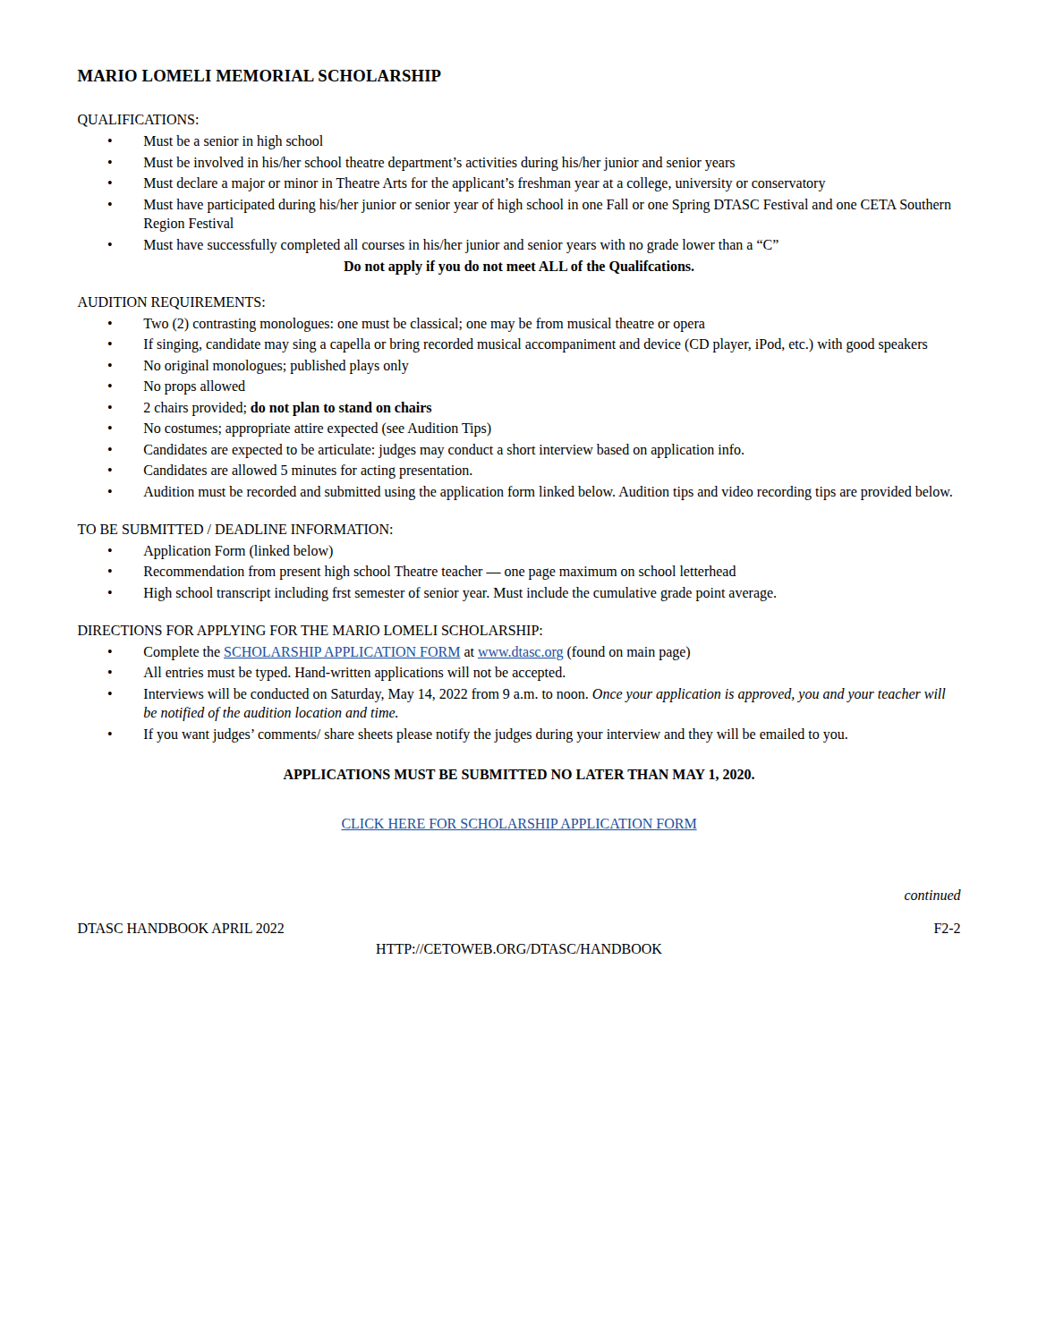MARIO LOMELI MEMORIAL SCHOLARSHIP
QUALIFICATIONS:
Must be a senior in high school
Must be involved in his/her school theatre department’s activities during his/her junior and senior years
Must declare a major or minor in Theatre Arts for the applicant’s freshman year at a college, university or conservatory
Must have participated during his/her junior or senior year of high school in one Fall or one Spring DTASC Festival and one CETA Southern Region Festival
Must have successfully completed all courses in his/her junior and senior years with no grade lower than a “C”
Do not apply if you do not meet ALL of the Qualifcations.
AUDITION REQUIREMENTS:
Two (2) contrasting monologues: one must be classical; one may be from musical theatre or opera
If singing, candidate may sing a capella or bring recorded musical accompaniment and device (CD player, iPod, etc.) with good speakers
No original monologues; published plays only
No props allowed
2 chairs provided; do not plan to stand on chairs
No costumes; appropriate attire expected (see Audition Tips)
Candidates are expected to be articulate: judges may conduct a short interview based on application info.
Candidates are allowed 5 minutes for acting presentation.
Audition must be recorded and submitted using the application form linked below. Audition tips and video recording tips are provided below.
TO BE SUBMITTED / DEADLINE INFORMATION:
Application Form (linked below)
Recommendation from present high school Theatre teacher — one page maximum on school letterhead
High school transcript including frst semester of senior year. Must include the cumulative grade point average.
DIRECTIONS FOR APPLYING FOR THE MARIO LOMELI SCHOLARSHIP:
Complete the SCHOLARSHIP APPLICATION FORM at www.dtasc.org (found on main page)
All entries must be typed. Hand-written applications will not be accepted.
Interviews will be conducted on Saturday, May 14, 2022 from 9 a.m. to noon. Once your application is approved, you and your teacher will be notified of the audition location and time.
If you want judges’ comments/ share sheets please notify the judges during your interview and they will be emailed to you.
APPLICATIONS MUST BE SUBMITTED NO LATER THAN MAY 1, 2020.
CLICK HERE FOR SCHOLARSHIP APPLICATION FORM
continued
DTASC HANDBOOK APRIL 2022 F2-2
HTTP://CETOWEB.ORG/DTASC/HANDBOOK